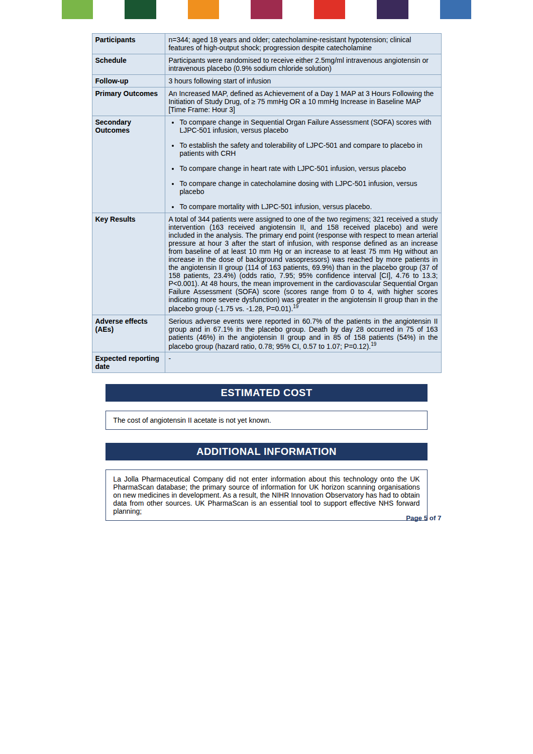| Participants | n=344; aged 18 years and older; catecholamine-resistant hypotension; clinical features of high-output shock; progression despite catecholamine |
| Schedule | Participants were randomised to receive either 2.5mg/ml intravenous angiotensin or intravenous placebo (0.9% sodium chloride solution) |
| Follow-up | 3 hours following start of infusion |
| Primary Outcomes | An Increased MAP, defined as Achievement of a Day 1 MAP at 3 Hours Following the Initiation of Study Drug, of ≥ 75 mmHg OR a 10 mmHg Increase in Baseline MAP [Time Frame: Hour 3] |
| Secondary Outcomes | To compare change in Sequential Organ Failure Assessment (SOFA) scores with LJPC-501 infusion, versus placebo To establish the safety and tolerability of LJPC-501 and compare to placebo in patients with CRH To compare change in heart rate with LJPC-501 infusion, versus placebo To compare change in catecholamine dosing with LJPC-501 infusion, versus placebo To compare mortality with LJPC-501 infusion, versus placebo. |
| Key Results | A total of 344 patients were assigned to one of the two regimens; 321 received a study intervention (163 received angiotensin II, and 158 received placebo) and were included in the analysis. The primary end point (response with respect to mean arterial pressure at hour 3 after the start of infusion, with response defined as an increase from baseline of at least 10 mm Hg or an increase to at least 75 mm Hg without an increase in the dose of background vasopressors) was reached by more patients in the angiotensin II group (114 of 163 patients, 69.9%) than in the placebo group (37 of 158 patients, 23.4%) (odds ratio, 7.95; 95% confidence interval [CI], 4.76 to 13.3; P<0.001). At 48 hours, the mean improvement in the cardiovascular Sequential Organ Failure Assessment (SOFA) score (scores range from 0 to 4, with higher scores indicating more severe dysfunction) was greater in the angiotensin II group than in the placebo group (-1.75 vs. -1.28, P=0.01). 19 |
| Adverse effects (AEs) | Serious adverse events were reported in 60.7% of the patients in the angiotensin II group and in 67.1% in the placebo group. Death by day 28 occurred in 75 of 163 patients (46%) in the angiotensin II group and in 85 of 158 patients (54%) in the placebo group (hazard ratio, 0.78; 95% CI, 0.57 to 1.07; P=0.12). 19 |
| Expected reporting date | - |
ESTIMATED COST
The cost of angiotensin II acetate is not yet known.
ADDITIONAL INFORMATION
La Jolla Pharmaceutical Company did not enter information about this technology onto the UK PharmaScan database; the primary source of information for UK horizon scanning organisations on new medicines in development. As a result, the NIHR Innovation Observatory has had to obtain data from other sources. UK PharmaScan is an essential tool to support effective NHS forward planning;
Page 5 of 7